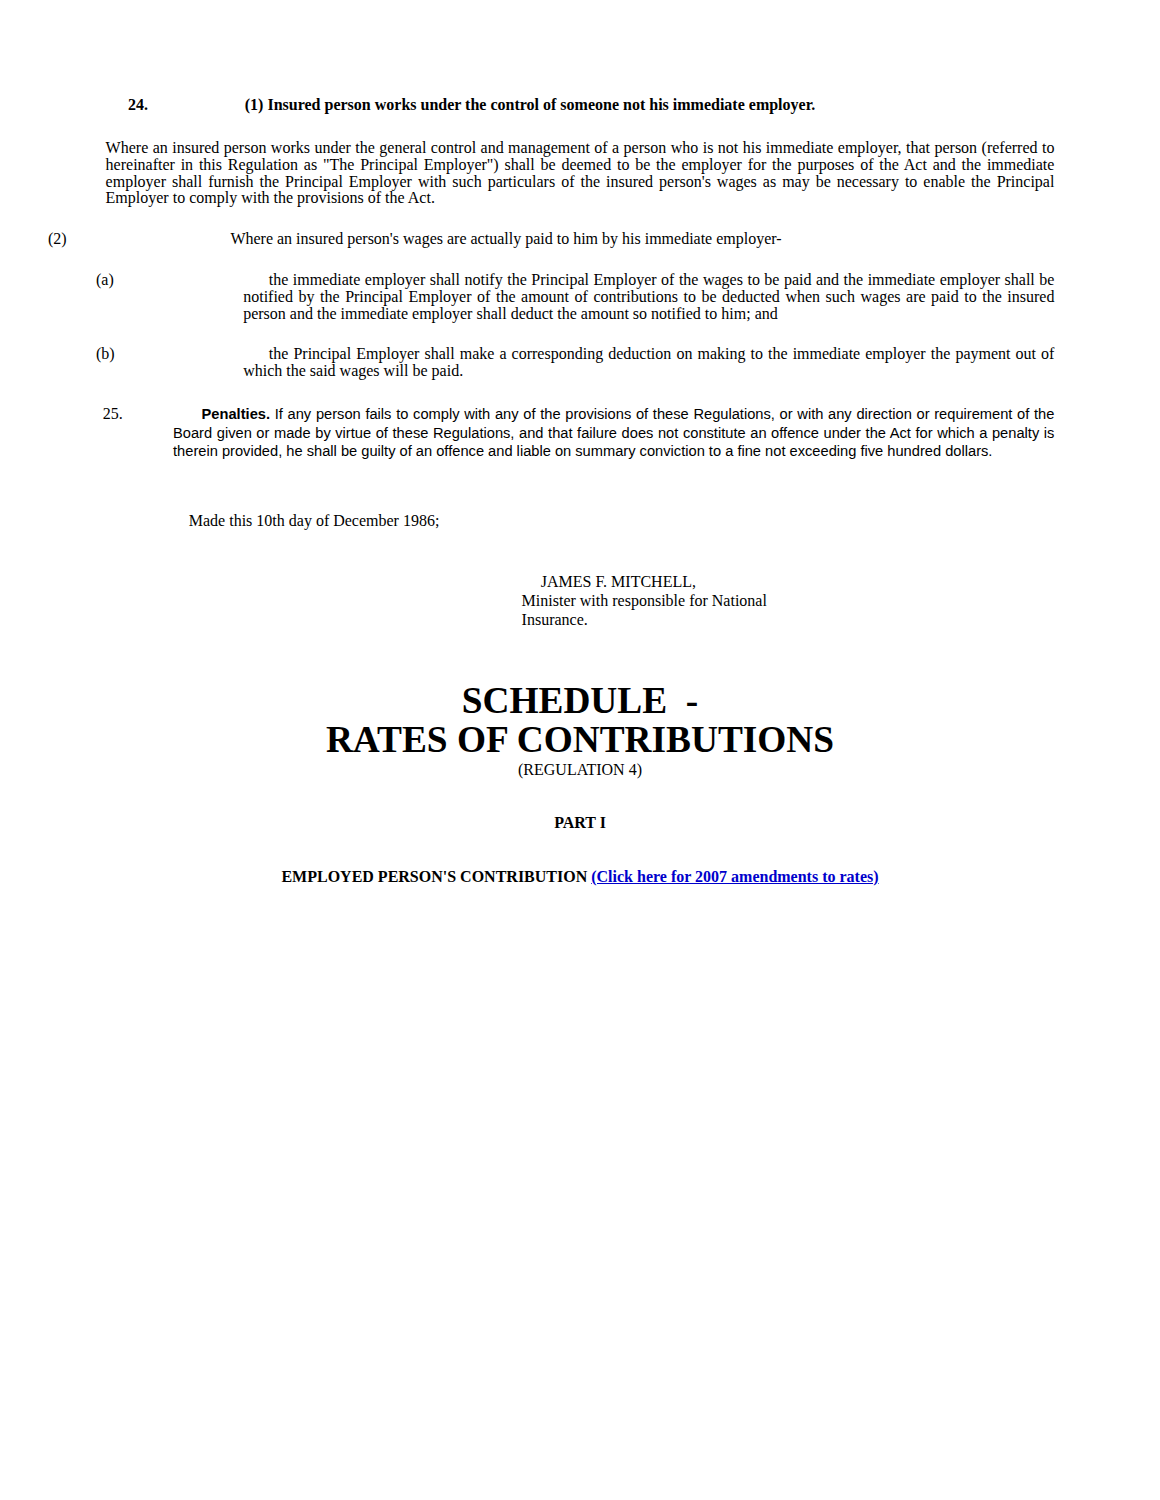24. (1) Insured person works under the control of someone not his immediate employer.
Where an insured person works under the general control and management of a person who is not his immediate employer, that person (referred to hereinafter in this Regulation as "The Principal Employer") shall be deemed to be the employer for the purposes of the Act and the immediate employer shall furnish the Principal Employer with such particulars of the insured person's wages as may be necessary to enable the Principal Employer to comply with the provisions of the Act.
(2) Where an insured person's wages are actually paid to him by his immediate employer-
(a) the immediate employer shall notify the Principal Employer of the wages to be paid and the immediate employer shall be notified by the Principal Employer of the amount of contributions to be deducted when such wages are paid to the insured person and the immediate employer shall deduct the amount so notified to him; and
(b) the Principal Employer shall make a corresponding deduction on making to the immediate employer the payment out of which the said wages will be paid.
25. Penalties. If any person fails to comply with any of the provisions of these Regulations, or with any direction or requirement of the Board given or made by virtue of these Regulations, and that failure does not constitute an offence under the Act for which a penalty is therein provided, he shall be guilty of an offence and liable on summary conviction to a fine not exceeding five hundred dollars.
Made this 10th day of December 1986;
JAMES F. MITCHELL,
Minister with responsible for National
Insurance.
SCHEDULE -RATES OF CONTRIBUTIONS
(REGULATION 4)
PART I
EMPLOYED PERSON'S CONTRIBUTION (Click here for 2007 amendments to rates)